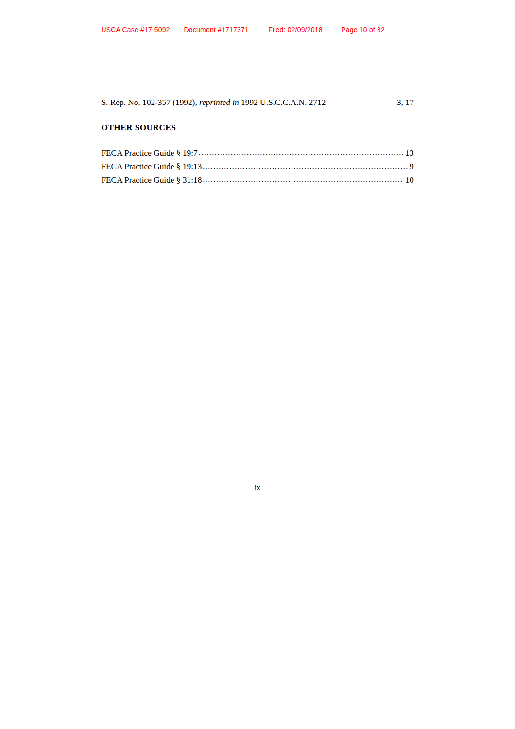USCA Case #17-5092 Document #1717371 Filed: 02/09/2018 Page 10 of 32
S. Rep. No. 102-357 (1992), reprinted in 1992 U.S.C.C.A.N. 2712 .................... 3, 17
OTHER SOURCES
FECA Practice Guide § 19:7 ..................................................................................... 13
FECA Practice Guide § 19:13 .................................................................................. 9
FECA Practice Guide § 31:18 ................................................................................ 10
ix